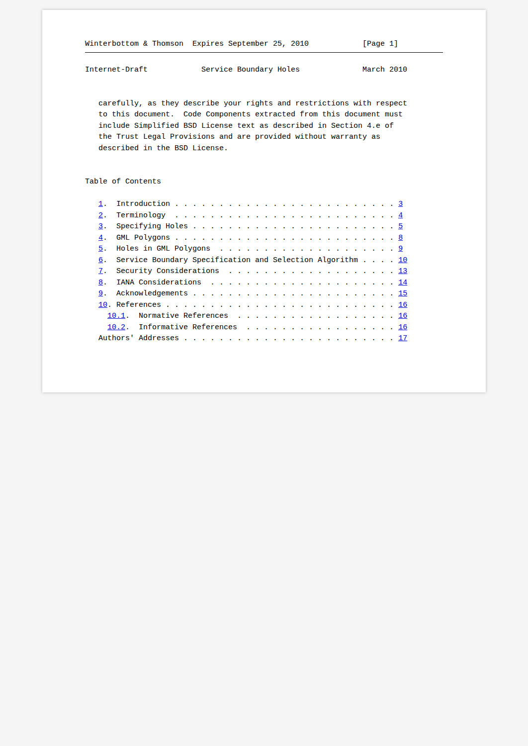Winterbottom & Thomson  Expires September 25, 2010            [Page 1]
Internet-Draft            Service Boundary Holes              March 2010


   carefully, as they describe your rights and restrictions with respect
   to this document.  Code Components extracted from this document must
   include Simplified BSD License text as described in Section 4.e of
   the Trust Legal Provisions and are provided without warranty as
   described in the BSD License.


Table of Contents

   1.  Introduction . . . . . . . . . . . . . . . . . . . . . . . . . 3
   2.  Terminology  . . . . . . . . . . . . . . . . . . . . . . . . . 4
   3.  Specifying Holes . . . . . . . . . . . . . . . . . . . . . . . 5
   4.  GML Polygons . . . . . . . . . . . . . . . . . . . . . . . . . 8
   5.  Holes in GML Polygons  . . . . . . . . . . . . . . . . . . . . 9
   6.  Service Boundary Specification and Selection Algorithm . . . . 10
   7.  Security Considerations  . . . . . . . . . . . . . . . . . . . 13
   8.  IANA Considerations  . . . . . . . . . . . . . . . . . . . . . 14
   9.  Acknowledgements . . . . . . . . . . . . . . . . . . . . . . . 15
   10. References . . . . . . . . . . . . . . . . . . . . . . . . . . 16
     10.1.  Normative References  . . . . . . . . . . . . . . . . . . 16
     10.2.  Informative References  . . . . . . . . . . . . . . . . . 16
   Authors' Addresses . . . . . . . . . . . . . . . . . . . . . . . . 17